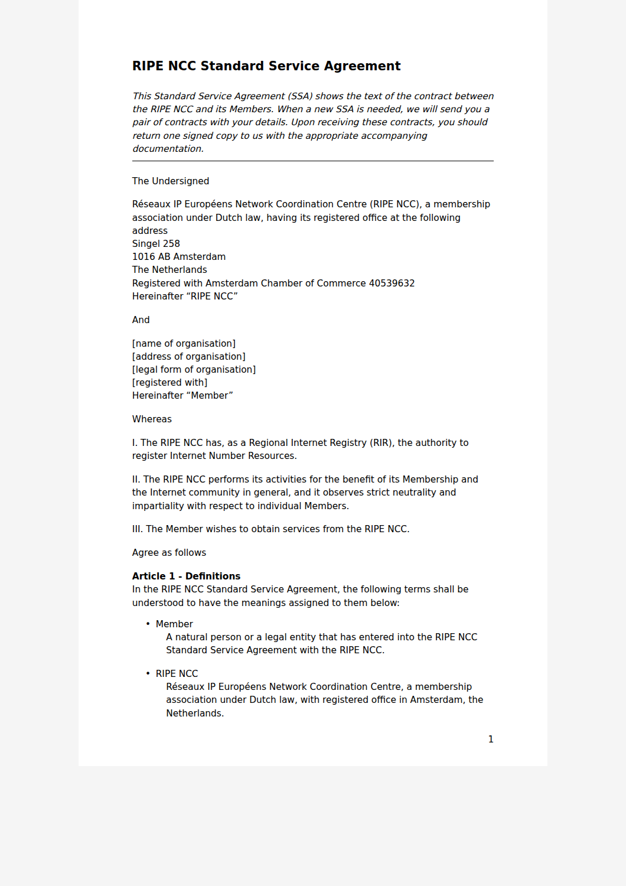RIPE NCC Standard Service Agreement
This Standard Service Agreement (SSA) shows the text of the contract between the RIPE NCC and its Members. When a new SSA is needed, we will send you a pair of contracts with your details. Upon receiving these contracts, you should return one signed copy to us with the appropriate accompanying documentation.
The Undersigned
Réseaux IP Européens Network Coordination Centre (RIPE NCC), a membership association under Dutch law, having its registered office at the following address
Singel 258
1016 AB Amsterdam
The Netherlands
Registered with Amsterdam Chamber of Commerce 40539632
Hereinafter “RIPE NCC”
And
[name of organisation]
[address of organisation]
[legal form of organisation]
[registered with]
Hereinafter “Member”
Whereas
I. The RIPE NCC has, as a Regional Internet Registry (RIR), the authority to register Internet Number Resources.
II. The RIPE NCC performs its activities for the benefit of its Membership and the Internet community in general, and it observes strict neutrality and impartiality with respect to individual Members.
III. The Member wishes to obtain services from the RIPE NCC.
Agree as follows
Article 1 - Definitions
In the RIPE NCC Standard Service Agreement, the following terms shall be understood to have the meanings assigned to them below:
Member A natural person or a legal entity that has entered into the RIPE NCC Standard Service Agreement with the RIPE NCC.
RIPE NCC Réseaux IP Européens Network Coordination Centre, a membership association under Dutch law, with registered office in Amsterdam, the Netherlands.
1